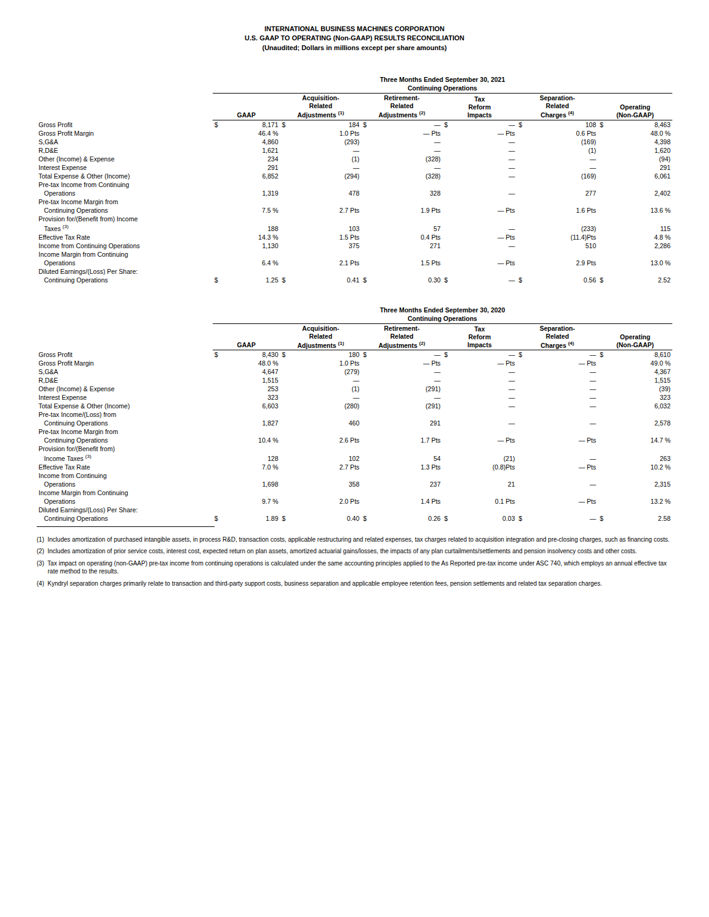INTERNATIONAL BUSINESS MACHINES CORPORATION
U.S. GAAP TO OPERATING (Non-GAAP) RESULTS RECONCILIATION
(Unaudited; Dollars in millions except per share amounts)
| | Three Months Ended September 30, 2021 |
| | Continuing Operations |
| | GAAP | Acquisition- Related Adjustments (1) | Retirement- Related Adjustments (2) | Tax Reform Impacts | Separation- Related Charges (4) | Operating (Non-GAAP) |
| Gross Profit | $ | 8,171 | $ | 184 | $ | — | $ | — | $ | 108 | $ | 8,463 |
| Gross Profit Margin | | 46.4 % | | 1.0 Pts | | — Pts | | — Pts | | 0.6 Pts | | 48.0 % |
| S,G&A | | 4,860 | | (293) | | — | | — | | (169) | | 4,398 |
| R,D&E | | 1,621 | | — | | — | | — | | (1) | | 1,620 |
| Other (Income) & Expense | | 234 | | (1) | | (328) | | — | | — | | (94) |
| Interest Expense | | 291 | | — | | — | | — | | — | | 291 |
| Total Expense & Other (Income) | | 6,852 | | (294) | | (328) | | — | | (169) | | 6,061 |
| Pre-tax Income from Continuing | | | | | | | | | | | | |
| Operations | | 1,319 | | 478 | | 328 | | — | | 277 | | 2,402 |
| Pre-tax Income Margin from | | | | | | | | | | | | |
| Continuing Operations | | 7.5 % | | 2.7 Pts | | 1.9 Pts | | — Pts | | 1.6 Pts | | 13.6 % |
| Provision for/(Benefit from) Income | | | | | | | | | | | | |
| Taxes (3) | | 188 | | 103 | | 57 | | — | | (233) | | 115 |
| Effective Tax Rate | | 14.3 % | | 1.5 Pts | | 0.4 Pts | | — Pts | | (11.4)Pts | | 4.8 % |
| Income from Continuing Operations | | 1,130 | | 375 | | 271 | | — | | 510 | | 2,286 |
| Income Margin from Continuing | | | | | | | | | | | | |
| Operations | | 6.4 % | | 2.1 Pts | | 1.5 Pts | | — Pts | | 2.9 Pts | | 13.0 % |
| Diluted Earnings/(Loss) Per Share: | | | | | | | | | | | | |
| Continuing Operations | $ | 1.25 | $ | 0.41 | $ | 0.30 | $ | — | $ | 0.56 | $ | 2.52 |
| | Three Months Ended September 30, 2020 |
| | Continuing Operations |
| | GAAP | Acquisition- Related Adjustments (1) | Retirement- Related Adjustments (2) | Tax Reform Impacts | Separation- Related Charges (4) | Operating (Non-GAAP) |
| Gross Profit | $ | 8,430 | $ | 180 | $ | — | $ | — | $ | — | $ | 8,610 |
| Gross Profit Margin | | 48.0 % | | 1.0 Pts | | — Pts | | — Pts | | — Pts | | 49.0 % |
| S,G&A | | 4,647 | | (279) | | — | | — | | — | | 4,367 |
| R,D&E | | 1,515 | | — | | — | | — | | — | | 1,515 |
| Other (Income) & Expense | | 253 | | (1) | | (291) | | — | | — | | (39) |
| Interest Expense | | 323 | | — | | — | | — | | — | | 323 |
| Total Expense & Other (Income) | | 6,603 | | (280) | | (291) | | — | | — | | 6,032 |
| Pre-tax Income/(Loss) from | | | | | | | | | | | | |
| Continuing Operations | | 1,827 | | 460 | | 291 | | — | | — | | 2,578 |
| Pre-tax Income Margin from | | | | | | | | | | | | |
| Continuing Operations | | 10.4 % | | 2.6 Pts | | 1.7 Pts | | — Pts | | — Pts | | 14.7 % |
| Provision for/(Benefit from) | | | | | | | | | | | | |
| Income Taxes (3) | | 128 | | 102 | | 54 | | (21) | | — | | 263 |
| Effective Tax Rate | | 7.0 % | | 2.7 Pts | | 1.3 Pts | | (0.8)Pts | | — Pts | | 10.2 % |
| Income from Continuing | | | | | | | | | | | | |
| Operations | | 1,698 | | 358 | | 237 | | 21 | | — | | 2,315 |
| Income Margin from Continuing | | | | | | | | | | | | |
| Operations | | 9.7 % | | 2.0 Pts | | 1.4 Pts | | 0.1 Pts | | — Pts | | 13.2 % |
| Diluted Earnings/(Loss) Per Share: | | | | | | | | | | | | |
| Continuing Operations | $ | 1.89 | $ | 0.40 | $ | 0.26 | $ | 0.03 | $ | — | $ | 2.58 |
(1) Includes amortization of purchased intangible assets, in process R&D, transaction costs, applicable restructuring and related expenses, tax charges related to acquisition integration and pre-closing charges, such as financing costs.
(2) Includes amortization of prior service costs, interest cost, expected return on plan assets, amortized actuarial gains/losses, the impacts of any plan curtailments/settlements and pension insolvency costs and other costs.
(3) Tax impact on operating (non-GAAP) pre-tax income from continuing operations is calculated under the same accounting principles applied to the As Reported pre-tax income under ASC 740, which employs an annual effective tax rate method to the results.
(4) Kyndryl separation charges primarily relate to transaction and third-party support costs, business separation and applicable employee retention fees, pension settlements and related tax separation charges.